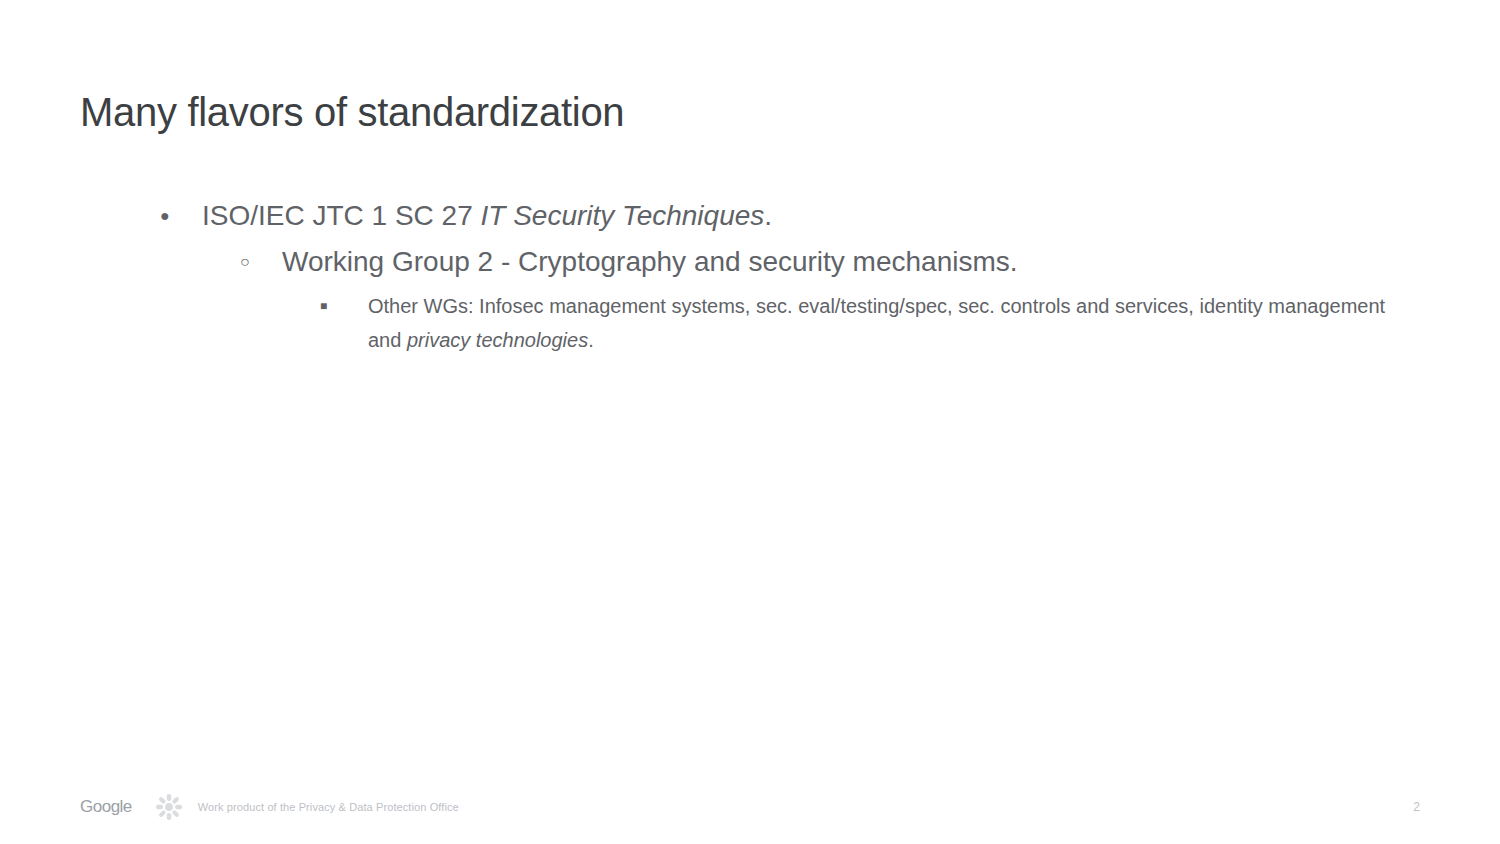Many flavors of standardization
ISO/IEC JTC 1 SC 27 IT Security Techniques.
Working Group 2 - Cryptography and security mechanisms.
Other WGs: Infosec management systems, sec. eval/testing/spec, sec. controls and services, identity management and privacy technologies.
Google Work product of the Privacy & Data Protection Office 2